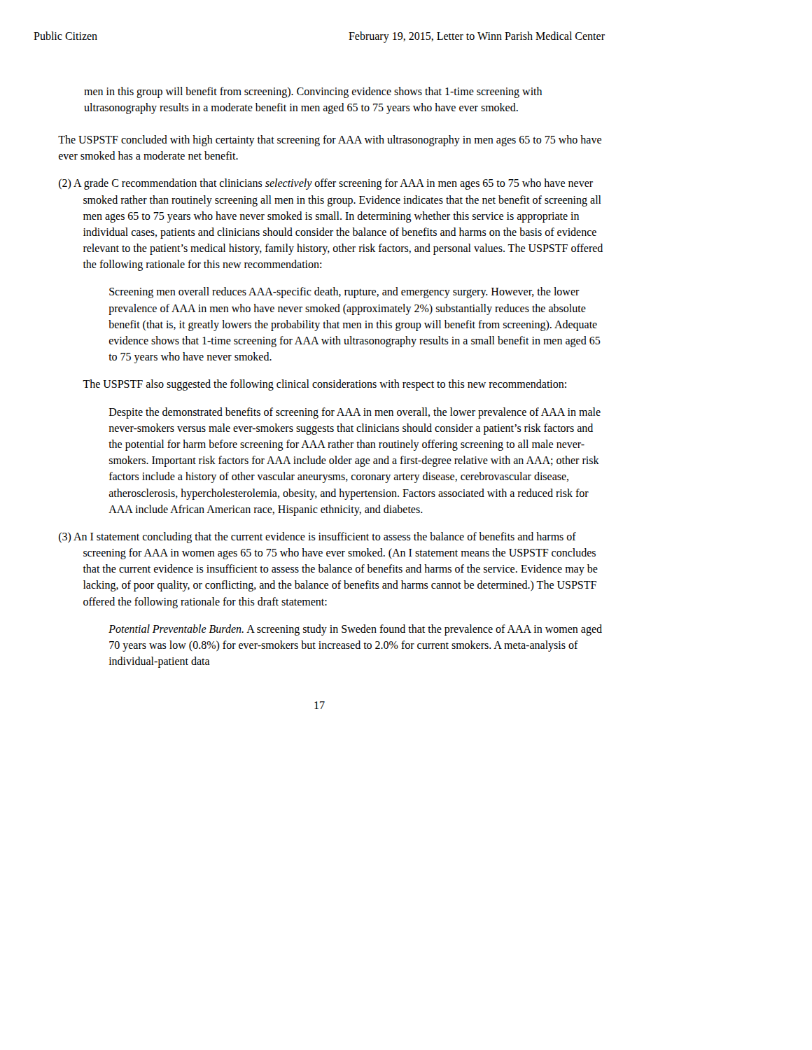Public Citizen
February 19, 2015, Letter to Winn Parish Medical Center
men in this group will benefit from screening). Convincing evidence shows that 1-time screening with ultrasonography results in a moderate benefit in men aged 65 to 75 years who have ever smoked.
The USPSTF concluded with high certainty that screening for AAA with ultrasonography in men ages 65 to 75 who have ever smoked has a moderate net benefit.
(2) A grade C recommendation that clinicians selectively offer screening for AAA in men ages 65 to 75 who have never smoked rather than routinely screening all men in this group. Evidence indicates that the net benefit of screening all men ages 65 to 75 years who have never smoked is small. In determining whether this service is appropriate in individual cases, patients and clinicians should consider the balance of benefits and harms on the basis of evidence relevant to the patient’s medical history, family history, other risk factors, and personal values. The USPSTF offered the following rationale for this new recommendation:
Screening men overall reduces AAA-specific death, rupture, and emergency surgery. However, the lower prevalence of AAA in men who have never smoked (approximately 2%) substantially reduces the absolute benefit (that is, it greatly lowers the probability that men in this group will benefit from screening). Adequate evidence shows that 1-time screening for AAA with ultrasonography results in a small benefit in men aged 65 to 75 years who have never smoked.
The USPSTF also suggested the following clinical considerations with respect to this new recommendation:
Despite the demonstrated benefits of screening for AAA in men overall, the lower prevalence of AAA in male never-smokers versus male ever-smokers suggests that clinicians should consider a patient’s risk factors and the potential for harm before screening for AAA rather than routinely offering screening to all male never-smokers. Important risk factors for AAA include older age and a first-degree relative with an AAA; other risk factors include a history of other vascular aneurysms, coronary artery disease, cerebrovascular disease, atherosclerosis, hypercholesterolemia, obesity, and hypertension. Factors associated with a reduced risk for AAA include African American race, Hispanic ethnicity, and diabetes.
(3) An I statement concluding that the current evidence is insufficient to assess the balance of benefits and harms of screening for AAA in women ages 65 to 75 who have ever smoked. (An I statement means the USPSTF concludes that the current evidence is insufficient to assess the balance of benefits and harms of the service. Evidence may be lacking, of poor quality, or conflicting, and the balance of benefits and harms cannot be determined.) The USPSTF offered the following rationale for this draft statement:
Potential Preventable Burden. A screening study in Sweden found that the prevalence of AAA in women aged 70 years was low (0.8%) for ever-smokers but increased to 2.0% for current smokers. A meta-analysis of individual-patient data
17